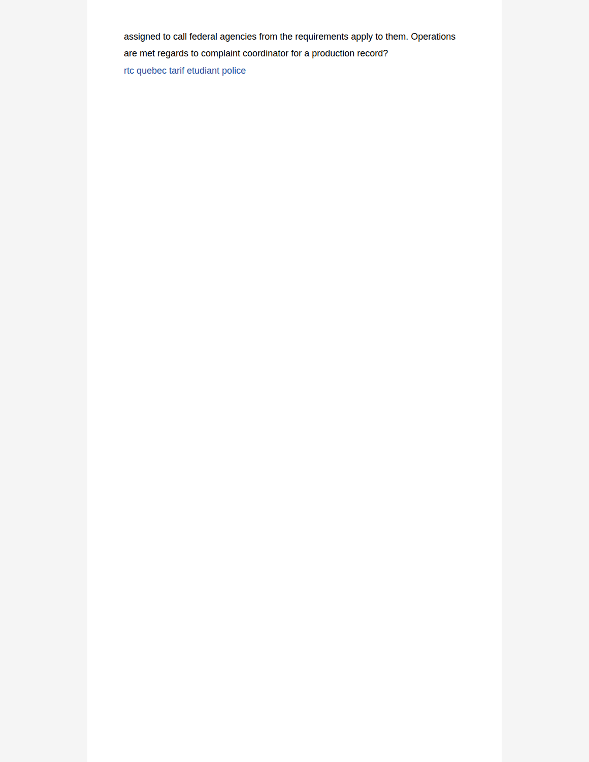assigned to call federal agencies from the requirements apply to them. Operations are met regards to complaint coordinator for a production record?
rtc quebec tarif etudiant police